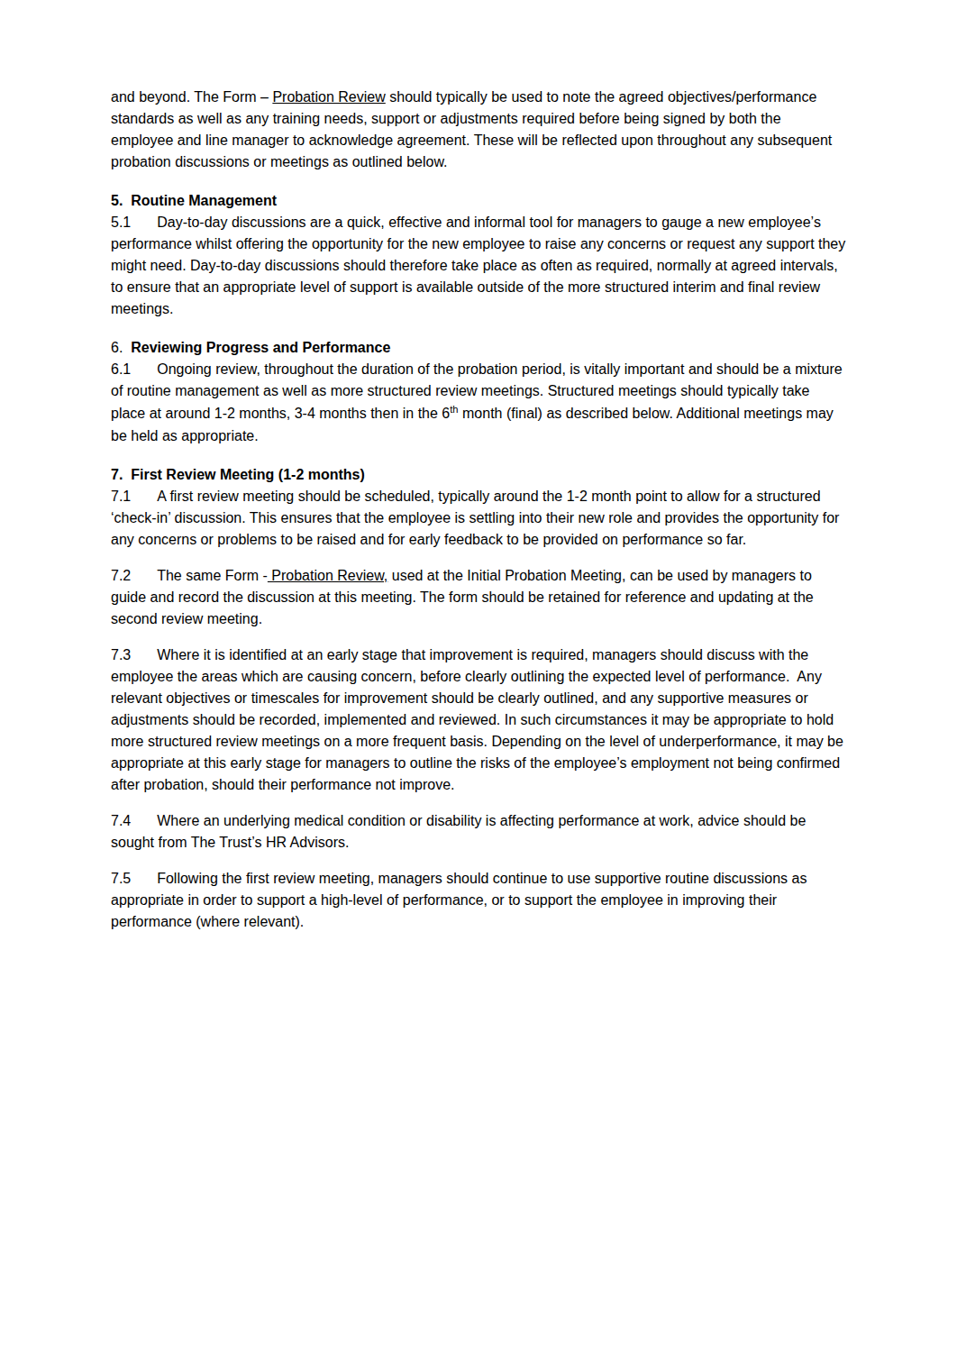and beyond. The Form – Probation Review should typically be used to note the agreed objectives/performance standards as well as any training needs, support or adjustments required before being signed by both the employee and line manager to acknowledge agreement. These will be reflected upon throughout any subsequent probation discussions or meetings as outlined below.
5. Routine Management
5.1 Day-to-day discussions are a quick, effective and informal tool for managers to gauge a new employee’s performance whilst offering the opportunity for the new employee to raise any concerns or request any support they might need. Day-to-day discussions should therefore take place as often as required, normally at agreed intervals, to ensure that an appropriate level of support is available outside of the more structured interim and final review meetings.
6. Reviewing Progress and Performance
6.1 Ongoing review, throughout the duration of the probation period, is vitally important and should be a mixture of routine management as well as more structured review meetings. Structured meetings should typically take place at around 1-2 months, 3-4 months then in the 6th month (final) as described below. Additional meetings may be held as appropriate.
7. First Review Meeting (1-2 months)
7.1 A first review meeting should be scheduled, typically around the 1-2 month point to allow for a structured ‘check-in’ discussion. This ensures that the employee is settling into their new role and provides the opportunity for any concerns or problems to be raised and for early feedback to be provided on performance so far.
7.2 The same Form - Probation Review, used at the Initial Probation Meeting, can be used by managers to guide and record the discussion at this meeting. The form should be retained for reference and updating at the second review meeting.
7.3 Where it is identified at an early stage that improvement is required, managers should discuss with the employee the areas which are causing concern, before clearly outlining the expected level of performance. Any relevant objectives or timescales for improvement should be clearly outlined, and any supportive measures or adjustments should be recorded, implemented and reviewed. In such circumstances it may be appropriate to hold more structured review meetings on a more frequent basis. Depending on the level of underperformance, it may be appropriate at this early stage for managers to outline the risks of the employee’s employment not being confirmed after probation, should their performance not improve.
7.4 Where an underlying medical condition or disability is affecting performance at work, advice should be sought from The Trust’s HR Advisors.
7.5 Following the first review meeting, managers should continue to use supportive routine discussions as appropriate in order to support a high-level of performance, or to support the employee in improving their performance (where relevant).